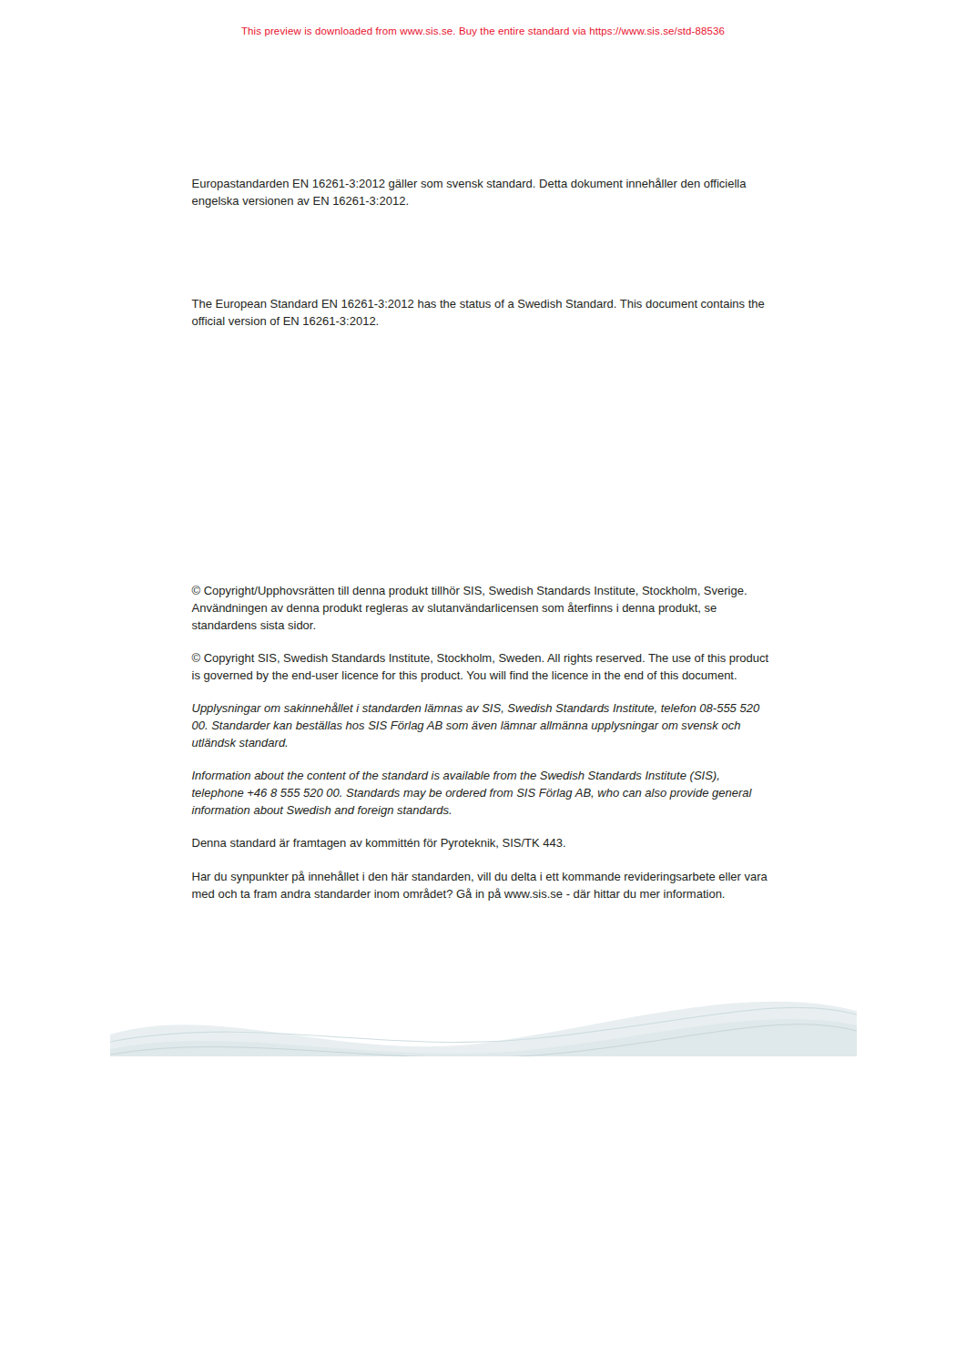This preview is downloaded from www.sis.se. Buy the entire standard via https://www.sis.se/std-88536
Europastandarden EN 16261-3:2012 gäller som svensk standard. Detta dokument innehåller den officiella engelska versionen av EN 16261-3:2012.
The European Standard EN 16261-3:2012 has the status of a Swedish Standard. This document contains the official version of EN 16261-3:2012.
© Copyright/Upphovsrätten till denna produkt tillhör SIS, Swedish Standards Institute, Stockholm, Sverige. Användningen av denna produkt regleras av slutanvändarlicensen som återfinns i denna produkt, se standardens sista sidor.
© Copyright SIS, Swedish Standards Institute, Stockholm, Sweden. All rights reserved. The use of this product is governed by the end-user licence for this product. You will find the licence in the end of this document.
Upplysningar om sakinnehållet i standarden lämnas av SIS, Swedish Standards Institute, telefon 08-555 520 00. Standarder kan beställas hos SIS Förlag AB som även lämnar allmänna upplysningar om svensk och utländsk standard.
Information about the content of the standard is available from the Swedish Standards Institute (SIS), telephone +46 8 555 520 00. Standards may be ordered from SIS Förlag AB, who can also provide general information about Swedish and foreign standards.
Denna standard är framtagen av kommittén för Pyroteknik, SIS/TK 443.
Har du synpunkter på innehållet i den här standarden, vill du delta i ett kommande revideringsarbete eller vara med och ta fram andra standarder inom området? Gå in på www.sis.se - där hittar du mer information.